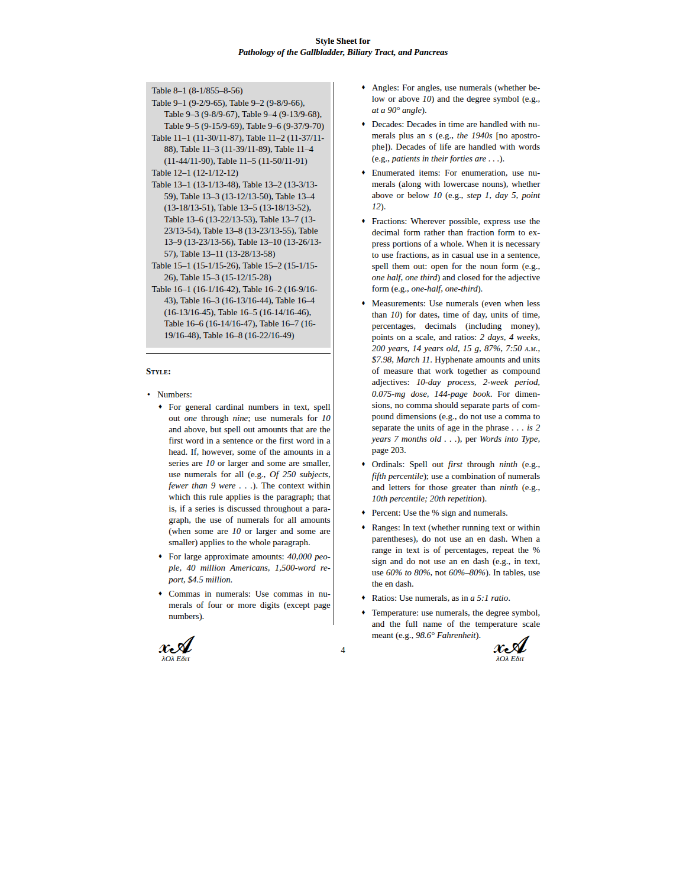Style Sheet for Pathology of the Gallbladder, Biliary Tract, and Pancreas
Table 8–1 (8-1/855–8-56)
Table 9–1 (9-2/9-65), Table 9–2 (9-8/9-66), Table 9–3 (9-8/9-67), Table 9–4 (9-13/9-68), Table 9–5 (9-15/9-69), Table 9–6 (9-37/9-70)
Table 11–1 (11-30/11-87), Table 11–2 (11-37/11-88), Table 11–3 (11-39/11-89), Table 11–4 (11-44/11-90), Table 11–5 (11-50/11-91)
Table 12–1 (12-1/12-12)
Table 13–1 (13-1/13-48), Table 13–2 (13-3/13-59), Table 13–3 (13-12/13-50), Table 13–4 (13-18/13-51), Table 13–5 (13-18/13-52), Table 13–6 (13-22/13-53), Table 13–7 (13-23/13-54), Table 13–8 (13-23/13-55), Table 13–9 (13-23/13-56), Table 13–10 (13-26/13-57), Table 13–11 (13-28/13-58)
Table 15–1 (15-1/15-26), Table 15–2 (15-1/15-26), Table 15–3 (15-12/15-28)
Table 16–1 (16-1/16-42), Table 16–2 (16-9/16-43), Table 16–3 (16-13/16-44), Table 16–4 (16-13/16-45), Table 16–5 (16-14/16-46), Table 16–6 (16-14/16-47), Table 16–7 (16-19/16-48), Table 16–8 (16-22/16-49)
Style:
Numbers:
For general cardinal numbers in text, spell out one through nine; use numerals for 10 and above, but spell out amounts that are the first word in a sentence or the first word in a head. If, however, some of the amounts in a series are 10 or larger and some are smaller, use numerals for all (e.g., Of 250 subjects, fewer than 9 were . . .). The context within which this rule applies is the paragraph; that is, if a series is discussed throughout a paragraph, the use of numerals for all amounts (when some are 10 or larger and some are smaller) applies to the whole paragraph.
For large approximate amounts: 40,000 people, 40 million Americans, 1,500-word report, $4.5 million.
Commas in numerals: Use commas in numerals of four or more digits (except page numbers).
Angles: For angles, use numerals (whether below or above 10) and the degree symbol (e.g., at a 90° angle).
Decades: Decades in time are handled with numerals plus an s (e.g., the 1940s [no apostrophe]). Decades of life are handled with words (e.g., patients in their forties are . . .).
Enumerated items: For enumeration, use numerals (along with lowercase nouns), whether above or below 10 (e.g., step 1, day 5, point 12).
Fractions: Wherever possible, express use the decimal form rather than fraction form to express portions of a whole. When it is necessary to use fractions, as in casual use in a sentence, spell them out: open for the noun form (e.g., one half, one third) and closed for the adjective form (e.g., one-half, one-third).
Measurements: Use numerals (even when less than 10) for dates, time of day, units of time, percentages, decimals (including money), points on a scale, and ratios: 2 days, 4 weeks, 200 years, 14 years old, 15 g, 87%, 7:50 a.m., $7.98, March 11. Hyphenate amounts and units of measure that work together as compound adjectives: 10-day process, 2-week period, 0.075-mg dose, 144-page book. For dimensions, no comma should separate parts of compound dimensions (e.g., do not use a comma to separate the units of age in the phrase . . . is 2 years 7 months old . . .), per Words into Type, page 203.
Ordinals: Spell out first through ninth (e.g., fifth percentile); use a combination of numerals and letters for those greater than ninth (e.g., 10th percentile; 20th repetition).
Percent: Use the % sign and numerals.
Ranges: In text (whether running text or within parentheses), do not use an en dash. When a range in text is of percentages, repeat the % sign and do not use an en dash (e.g., in text, use 60% to 80%, not 60%–80%). In tables, use the en dash.
Ratios: Use numerals, as in a 5:1 ratio.
Temperature: use numerals, the degree symbol, and the full name of the temperature scale meant (e.g., 98.6° Fahrenheit).
4
𝓍𝓐 λΟλ Εδιτ
𝓍𝓐 λΟλ Εδιτ